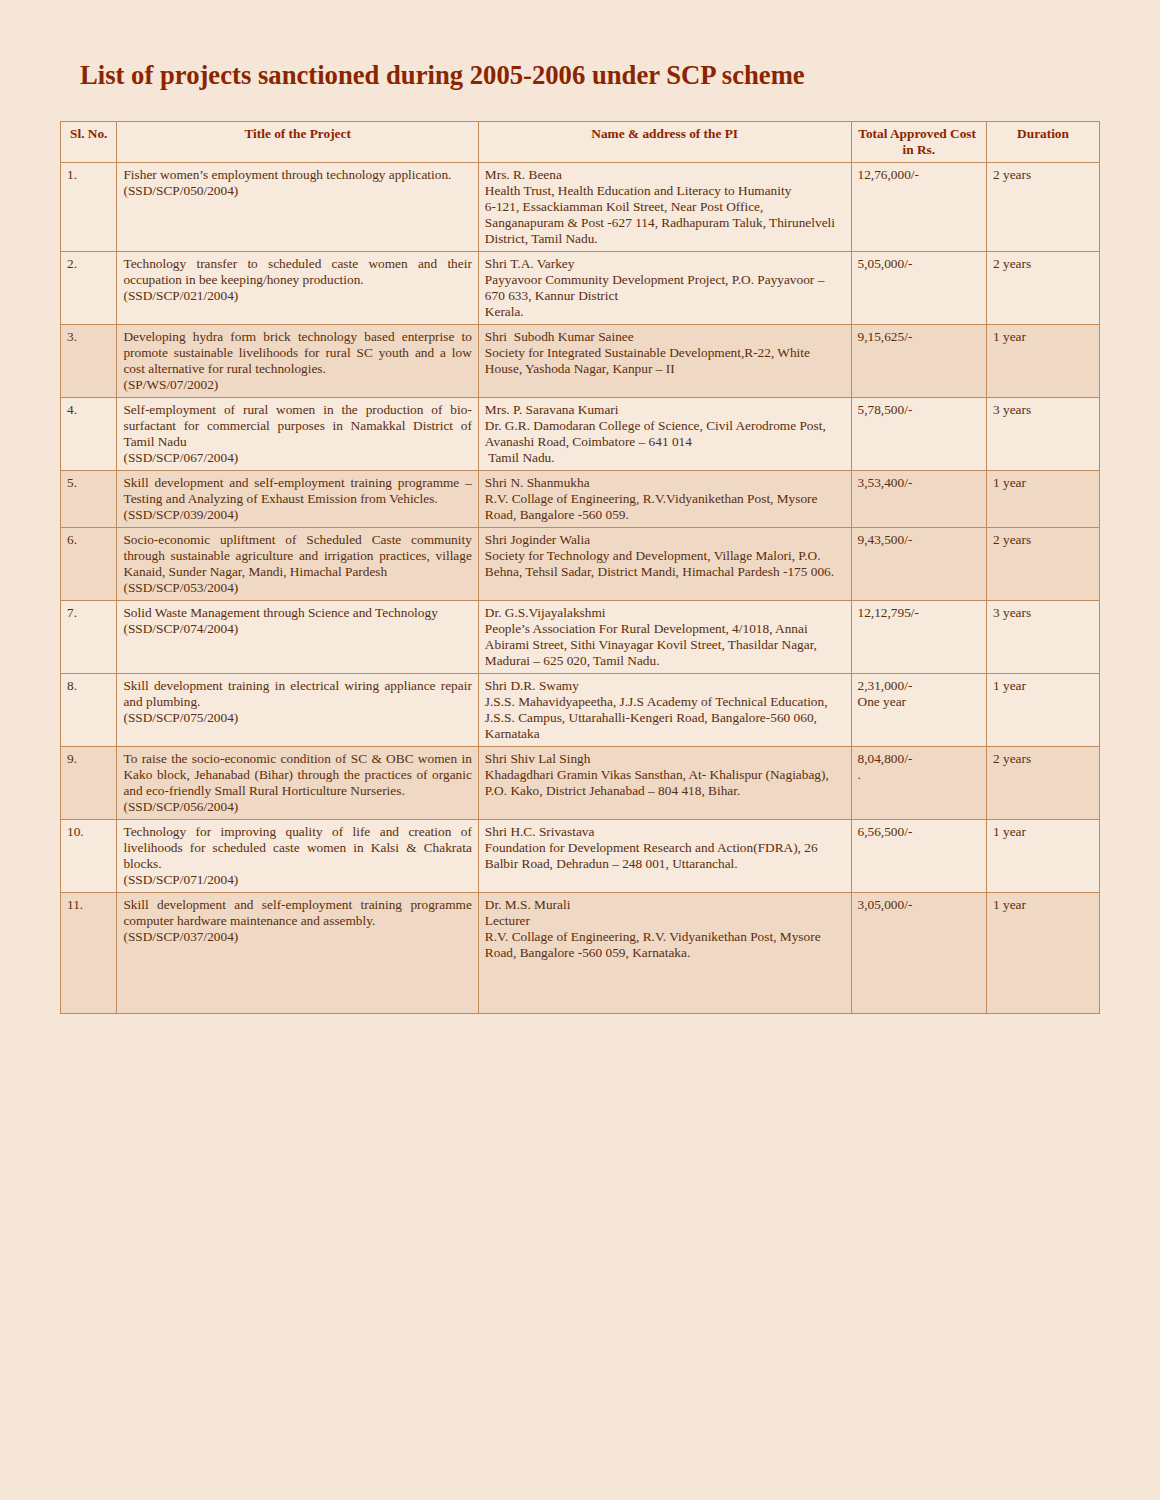List of projects sanctioned during 2005-2006 under SCP scheme
| Sl. No. | Title of the Project | Name & address of the PI | Total Approved Cost in Rs. | Duration |
| --- | --- | --- | --- | --- |
| 1. | Fisher women’s employment through technology application. (SSD/SCP/050/2004) | Mrs. R. Beena Health Trust, Health Education and Literacy to Humanity 6-121, Essackiamman Koil Street, Near Post Office, Sanganapuram & Post -627 114, Radhapuram Taluk, Thirunelveli District, Tamil Nadu. | 12,76,000/- | 2 years |
| 2. | Technology transfer to scheduled caste women and their occupation in bee keeping/honey production. (SSD/SCP/021/2004) | Shri T.A. Varkey Payyavoor Community Development Project, P.O. Payyavoor – 670 633, Kannur District Kerala. | 5,05,000/- | 2 years |
| 3. | Developing hydra form brick technology based enterprise to promote sustainable livelihoods for rural SC youth and a low cost alternative for rural technologies. (SP/WS/07/2002) | Shri Subodh Kumar Sainee Society for Integrated Sustainable Development,R-22, White House, Yashoda Nagar, Kanpur – II | 9,15,625/- | 1 year |
| 4. | Self-employment of rural women in the production of bio-surfactant for commercial purposes in Namakkal District of Tamil Nadu (SSD/SCP/067/2004) | Mrs. P. Saravana Kumari Dr. G.R. Damodaran College of Science, Civil Aerodrome Post, Avanashi Road, Coimbatore – 641 014 Tamil Nadu. | 5,78,500/- | 3 years |
| 5. | Skill development and self-employment training programme – Testing and Analyzing of Exhaust Emission from Vehicles. (SSD/SCP/039/2004) | Shri N. Shanmukha R.V. Collage of Engineering, R.V.Vidyanikethan Post, Mysore Road, Bangalore -560 059. | 3,53,400/- | 1 year |
| 6. | Socio-economic upliftment of Scheduled Caste community through sustainable agriculture and irrigation practices, village Kanaid, Sunder Nagar, Mandi, Himachal Pardesh (SSD/SCP/053/2004) | Shri Joginder Walia Society for Technology and Development, Village Malori, P.O. Behna, Tehsil Sadar, District Mandi, Himachal Pardesh -175 006. | 9,43,500/- | 2 years |
| 7. | Solid Waste Management through Science and Technology (SSD/SCP/074/2004) | Dr. G.S.Vijayalakshmi People’s Association For Rural Development, 4/1018, Annai Abirami Street, Sithi Vinayagar Kovil Street, Thasildar Nagar, Madurai – 625 020, Tamil Nadu. | 12,12,795/- | 3 years |
| 8. | Skill development training in electrical wiring appliance repair and plumbing. (SSD/SCP/075/2004) | Shri D.R. Swamy J.S.S. Mahavidyapeetha, J.J.S Academy of Technical Education, J.S.S. Campus, Uttarahalli-Kengeri Road, Bangalore-560 060, Karnataka | 2,31,000/- One year | 1 year |
| 9. | To raise the socio-economic condition of SC & OBC women in Kako block, Jehanabad (Bihar) through the practices of organic and eco-friendly Small Rural Horticulture Nurseries. (SSD/SCP/056/2004) | Shri Shiv Lal Singh Khadagdhari Gramin Vikas Sansthan, At- Khalispur (Nagiabag), P.O. Kako, District Jehanabad – 804 418, Bihar. | 8,04,800/- . | 2 years |
| 10. | Technology for improving quality of life and creation of livelihoods for scheduled caste women in Kalsi & Chakrata blocks. (SSD/SCP/071/2004) | Shri H.C. Srivastava Foundation for Development Research and Action(FDRA), 26 Balbir Road, Dehradun – 248 001, Uttaranchal. | 6,56,500/- | 1 year |
| 11. | Skill development and self-employment training programme computer hardware maintenance and assembly. (SSD/SCP/037/2004) | Dr. M.S. Murali Lecturer R.V. Collage of Engineering, R.V. Vidyanikethan Post, Mysore Road, Bangalore -560 059, Karnataka. | 3,05,000/- | 1 year |